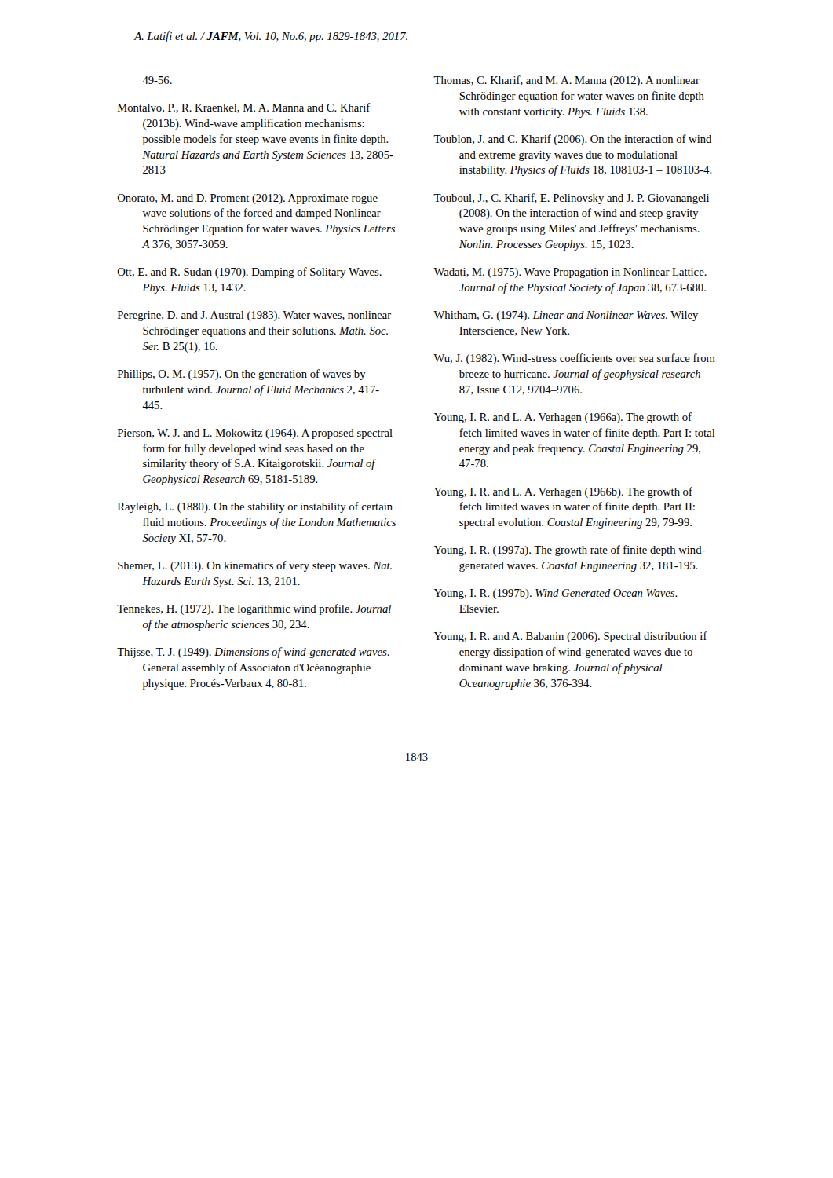A. Latifi et al. / JAFM, Vol. 10, No.6, pp. 1829-1843, 2017.
49-56.
Montalvo, P., R. Kraenkel, M. A. Manna and C. Kharif (2013b). Wind-wave amplification mechanisms: possible models for steep wave events in finite depth. Natural Hazards and Earth System Sciences 13, 2805-2813
Onorato, M. and D. Proment (2012). Approximate rogue wave solutions of the forced and damped Nonlinear Schrödinger Equation for water waves. Physics Letters A 376, 3057-3059.
Ott, E. and R. Sudan (1970). Damping of Solitary Waves. Phys. Fluids 13, 1432.
Peregrine, D. and J. Austral (1983). Water waves, nonlinear Schrödinger equations and their solutions. Math. Soc. Ser. B 25(1), 16.
Phillips, O. M. (1957). On the generation of waves by turbulent wind. Journal of Fluid Mechanics 2, 417-445.
Pierson, W. J. and L. Mokowitz (1964). A proposed spectral form for fully developed wind seas based on the similarity theory of S.A. Kitaigorotskii. Journal of Geophysical Research 69, 5181-5189.
Rayleigh, L. (1880). On the stability or instability of certain fluid motions. Proceedings of the London Mathematics Society XI, 57-70.
Shemer, L. (2013). On kinematics of very steep waves. Nat. Hazards Earth Syst. Sci. 13, 2101.
Tennekes, H. (1972). The logarithmic wind profile. Journal of the atmospheric sciences 30, 234.
Thijsse, T. J. (1949). Dimensions of wind-generated waves. General assembly of Associaton d'Océanographie physique. Procés-Verbaux 4, 80-81.
Thomas, C. Kharif, and M. A. Manna (2012). A nonlinear Schrödinger equation for water waves on finite depth with constant vorticity. Phys. Fluids 138.
Toublon, J. and C. Kharif (2006). On the interaction of wind and extreme gravity waves due to modulational instability. Physics of Fluids 18, 108103-1 – 108103-4.
Touboul, J., C. Kharif, E. Pelinovsky and J. P. Giovanangeli (2008). On the interaction of wind and steep gravity wave groups using Miles' and Jeffreys' mechanisms. Nonlin. Processes Geophys. 15, 1023.
Wadati, M. (1975). Wave Propagation in Nonlinear Lattice. Journal of the Physical Society of Japan 38, 673-680.
Whitham, G. (1974). Linear and Nonlinear Waves. Wiley Interscience, New York.
Wu, J. (1982). Wind-stress coefficients over sea surface from breeze to hurricane. Journal of geophysical research 87, Issue C12, 9704–9706.
Young, I. R. and L. A. Verhagen (1966a). The growth of fetch limited waves in water of finite depth. Part I: total energy and peak frequency. Coastal Engineering 29, 47-78.
Young, I. R. and L. A. Verhagen (1966b). The growth of fetch limited waves in water of finite depth. Part II: spectral evolution. Coastal Engineering 29, 79-99.
Young, I. R. (1997a). The growth rate of finite depth wind-generated waves. Coastal Engineering 32, 181-195.
Young, I. R. (1997b). Wind Generated Ocean Waves. Elsevier.
Young, I. R. and A. Babanin (2006). Spectral distribution if energy dissipation of wind-generated waves due to dominant wave braking. Journal of physical Oceanographie 36, 376-394.
1843